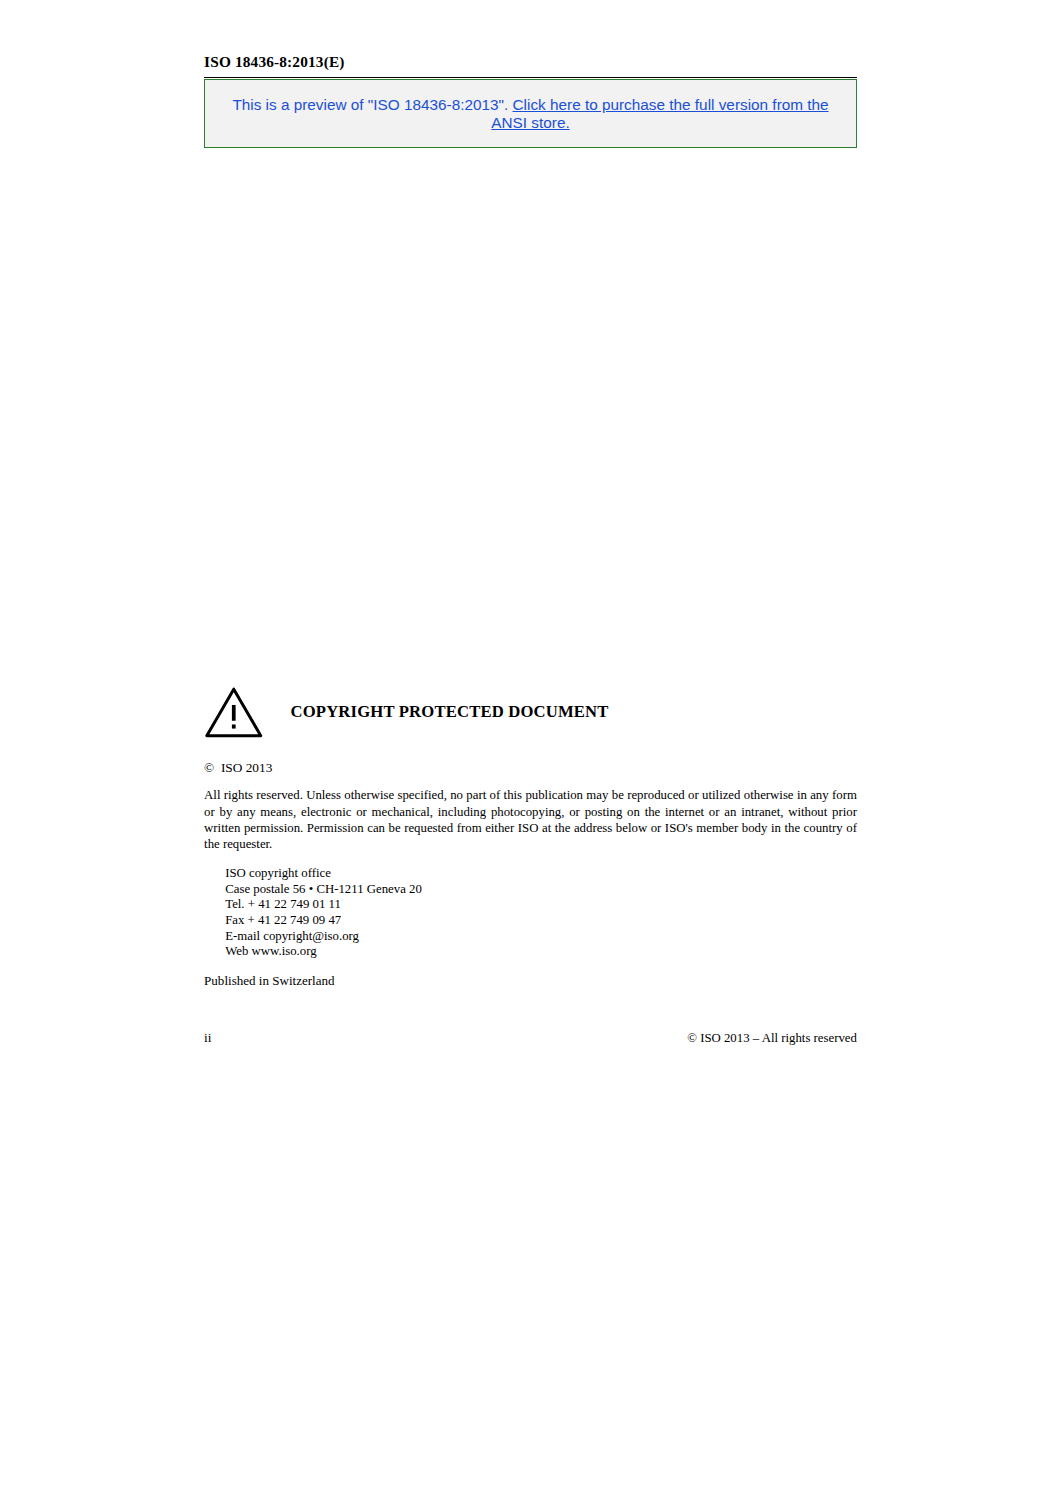ISO 18436-8:2013(E)
This is a preview of "ISO 18436-8:2013". Click here to purchase the full version from the ANSI store.
COPYRIGHT PROTECTED DOCUMENT
© ISO 2013
All rights reserved. Unless otherwise specified, no part of this publication may be reproduced or utilized otherwise in any form or by any means, electronic or mechanical, including photocopying, or posting on the internet or an intranet, without prior written permission. Permission can be requested from either ISO at the address below or ISO's member body in the country of the requester.
ISO copyright office
Case postale 56 • CH-1211 Geneva 20
Tel. + 41 22 749 01 11
Fax + 41 22 749 09 47
E-mail copyright@iso.org
Web www.iso.org
Published in Switzerland
ii
© ISO 2013 – All rights reserved